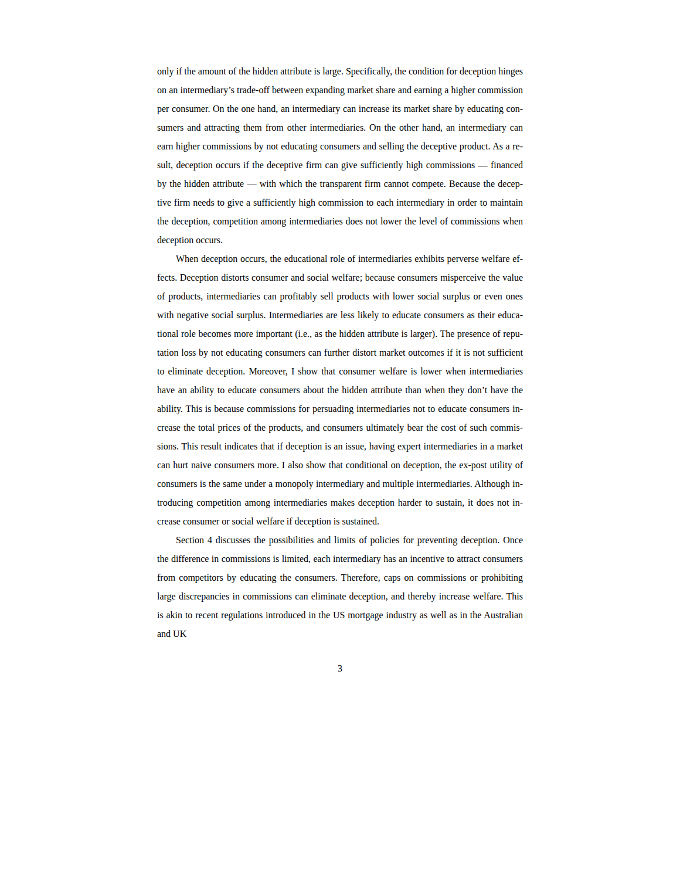only if the amount of the hidden attribute is large. Specifically, the condition for deception hinges on an intermediary’s trade-off between expanding market share and earning a higher commission per consumer. On the one hand, an intermediary can increase its market share by educating consumers and attracting them from other intermediaries. On the other hand, an intermediary can earn higher commissions by not educating consumers and selling the deceptive product. As a result, deception occurs if the deceptive firm can give sufficiently high commissions — financed by the hidden attribute — with which the transparent firm cannot compete. Because the deceptive firm needs to give a sufficiently high commission to each intermediary in order to maintain the deception, competition among intermediaries does not lower the level of commissions when deception occurs.
When deception occurs, the educational role of intermediaries exhibits perverse welfare effects. Deception distorts consumer and social welfare; because consumers misperceive the value of products, intermediaries can profitably sell products with lower social surplus or even ones with negative social surplus. Intermediaries are less likely to educate consumers as their educational role becomes more important (i.e., as the hidden attribute is larger). The presence of reputation loss by not educating consumers can further distort market outcomes if it is not sufficient to eliminate deception. Moreover, I show that consumer welfare is lower when intermediaries have an ability to educate consumers about the hidden attribute than when they don’t have the ability. This is because commissions for persuading intermediaries not to educate consumers increase the total prices of the products, and consumers ultimately bear the cost of such commissions. This result indicates that if deception is an issue, having expert intermediaries in a market can hurt naive consumers more. I also show that conditional on deception, the ex-post utility of consumers is the same under a monopoly intermediary and multiple intermediaries. Although introducing competition among intermediaries makes deception harder to sustain, it does not increase consumer or social welfare if deception is sustained.
Section 4 discusses the possibilities and limits of policies for preventing deception. Once the difference in commissions is limited, each intermediary has an incentive to attract consumers from competitors by educating the consumers. Therefore, caps on commissions or prohibiting large discrepancies in commissions can eliminate deception, and thereby increase welfare. This is akin to recent regulations introduced in the US mortgage industry as well as in the Australian and UK
3